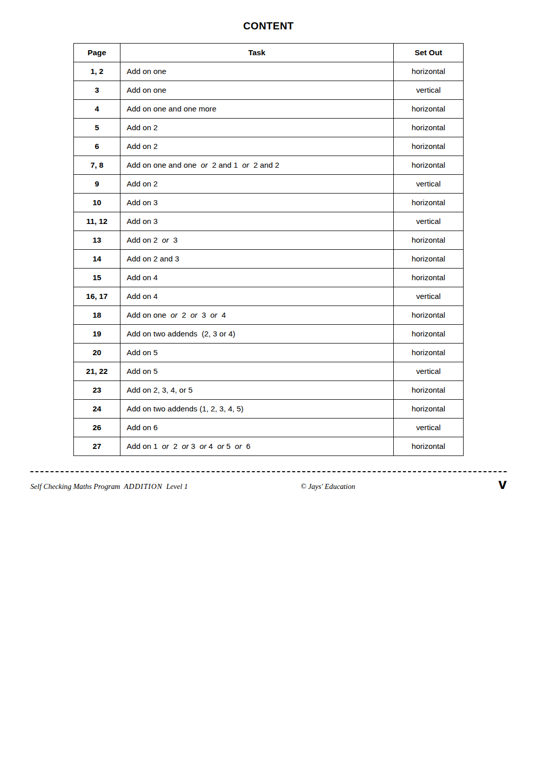CONTENT
| Page | Task | Set Out |
| --- | --- | --- |
| 1, 2 | Add on one | horizontal |
| 3 | Add on one | vertical |
| 4 | Add on one and one more | horizontal |
| 5 | Add on 2 | horizontal |
| 6 | Add on 2 | horizontal |
| 7, 8 | Add on one and one or 2 and 1 or 2 and 2 | horizontal |
| 9 | Add on 2 | vertical |
| 10 | Add on 3 | horizontal |
| 11, 12 | Add on 3 | vertical |
| 13 | Add on 2 or 3 | horizontal |
| 14 | Add on 2 and 3 | horizontal |
| 15 | Add on 4 | horizontal |
| 16, 17 | Add on 4 | vertical |
| 18 | Add on one or 2 or 3 or 4 | horizontal |
| 19 | Add on two addends (2, 3 or 4) | horizontal |
| 20 | Add on 5 | horizontal |
| 21, 22 | Add on 5 | vertical |
| 23 | Add on 2, 3, 4, or 5 | horizontal |
| 24 | Add on two addends (1, 2, 3, 4, 5) | horizontal |
| 26 | Add on 6 | vertical |
| 27 | Add on 1 or 2 or 3 or 4 or 5 or 6 | horizontal |
Self Checking Maths Program ADDITION Level 1
© Jays' Education
v